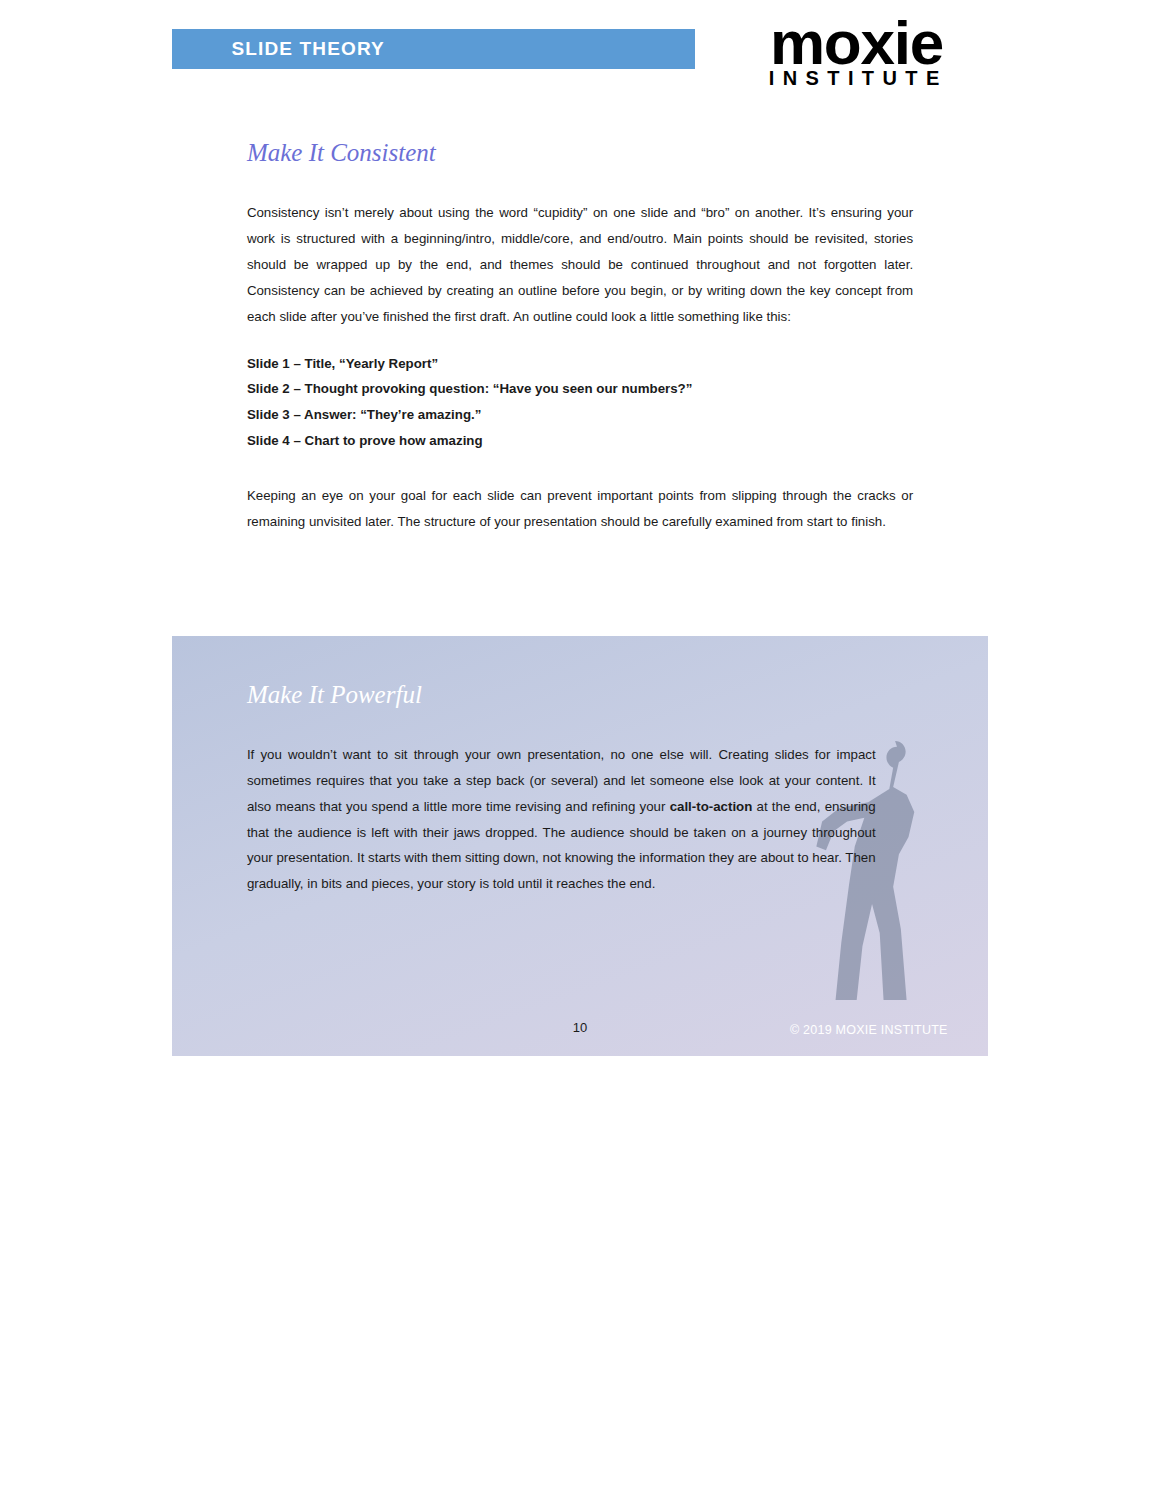Slide Theory
moxie INSTITUTE
Make It Consistent
Consistency isn’t merely about using the word “cupidity” on one slide and “bro” on another. It’s ensuring your work is structured with a beginning/intro, middle/core, and end/outro. Main points should be revisited, stories should be wrapped up by the end, and themes should be continued throughout and not forgotten later. Consistency can be achieved by creating an outline before you begin, or by writing down the key concept from each slide after you’ve finished the first draft. An outline could look a little something like this:
Slide 1 – Title, “Yearly Report”
Slide 2 – Thought provoking question: “Have you seen our numbers?”
Slide 3 – Answer: “They’re amazing.”
Slide 4 – Chart to prove how amazing
Keeping an eye on your goal for each slide can prevent important points from slipping through the cracks or remaining unvisited later. The structure of your presentation should be carefully examined from start to finish.
Make It Powerful
If you wouldn’t want to sit through your own presentation, no one else will. Creating slides for impact sometimes requires that you take a step back (or several) and let someone else look at your content. It also means that you spend a little more time revising and refining your call-to-action at the end, ensuring that the audience is left with their jaws dropped. The audience should be taken on a journey throughout your presentation. It starts with them sitting down, not knowing the information they are about to hear. Then gradually, in bits and pieces, your story is told until it reaches the end.
10
© 2019 MOXIE INSTITUTE